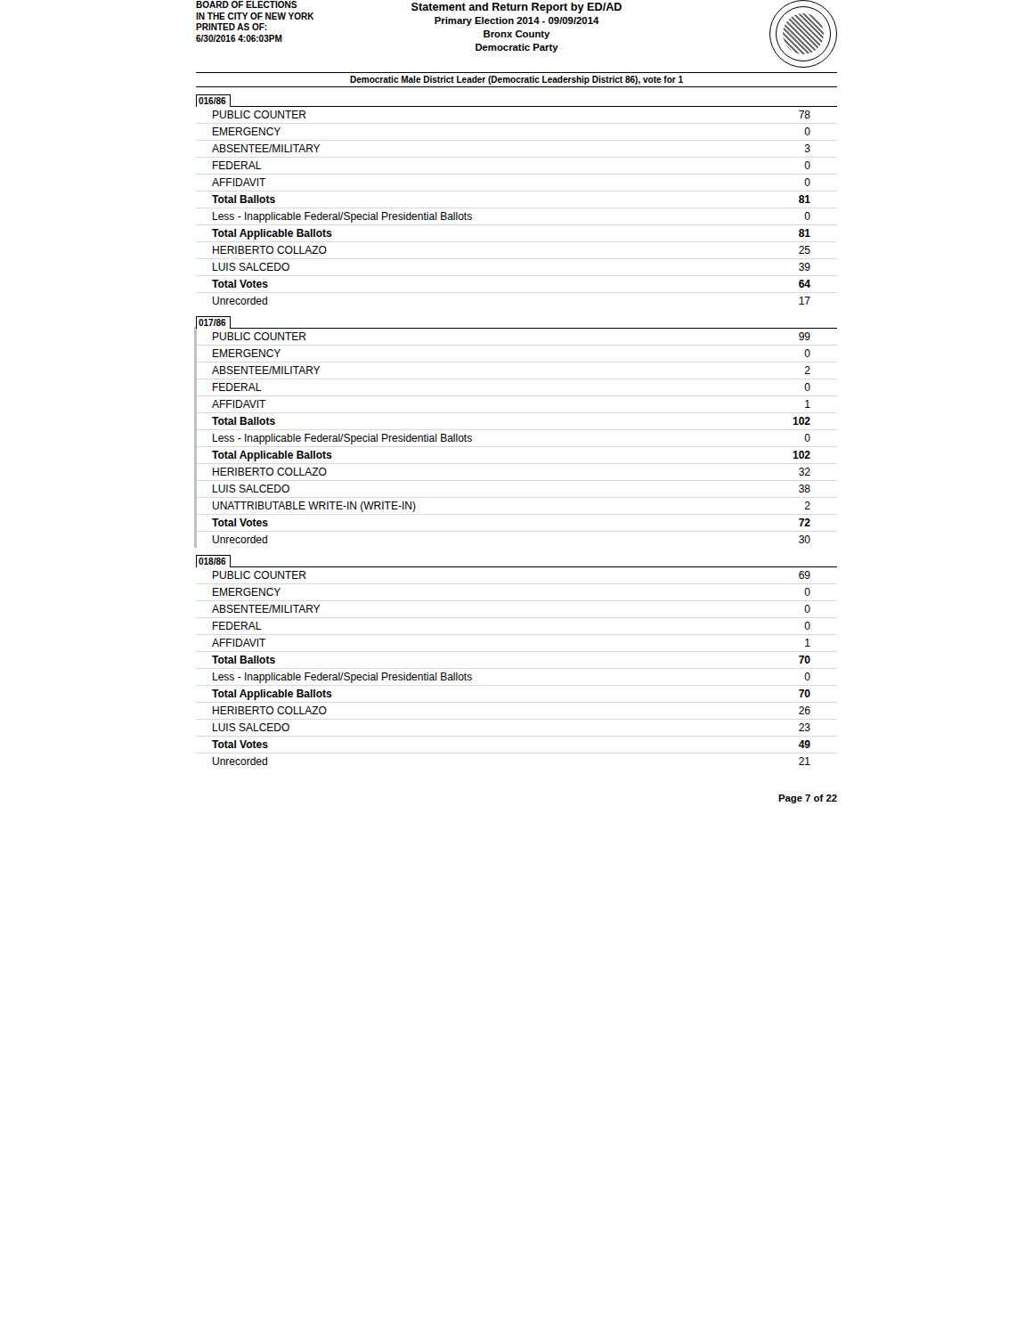BOARD OF ELECTIONS
IN THE CITY OF NEW YORK
PRINTED AS OF:
6/30/2016 4:06:03PM
Statement and Return Report by ED/AD
Primary Election 2014 - 09/09/2014
Bronx County
Democratic Party
Democratic Male District Leader (Democratic Leadership District 86), vote for 1
016/86
| PUBLIC COUNTER | 78 |
| EMERGENCY | 0 |
| ABSENTEE/MILITARY | 3 |
| FEDERAL | 0 |
| AFFIDAVIT | 0 |
| Total Ballots | 81 |
| Less - Inapplicable Federal/Special Presidential Ballots | 0 |
| Total Applicable Ballots | 81 |
| HERIBERTO COLLAZO | 25 |
| LUIS SALCEDO | 39 |
| Total Votes | 64 |
| Unrecorded | 17 |
017/86
| PUBLIC COUNTER | 99 |
| EMERGENCY | 0 |
| ABSENTEE/MILITARY | 2 |
| FEDERAL | 0 |
| AFFIDAVIT | 1 |
| Total Ballots | 102 |
| Less - Inapplicable Federal/Special Presidential Ballots | 0 |
| Total Applicable Ballots | 102 |
| HERIBERTO COLLAZO | 32 |
| LUIS SALCEDO | 38 |
| UNATTRIBUTABLE WRITE-IN (WRITE-IN) | 2 |
| Total Votes | 72 |
| Unrecorded | 30 |
018/86
| PUBLIC COUNTER | 69 |
| EMERGENCY | 0 |
| ABSENTEE/MILITARY | 0 |
| FEDERAL | 0 |
| AFFIDAVIT | 1 |
| Total Ballots | 70 |
| Less - Inapplicable Federal/Special Presidential Ballots | 0 |
| Total Applicable Ballots | 70 |
| HERIBERTO COLLAZO | 26 |
| LUIS SALCEDO | 23 |
| Total Votes | 49 |
| Unrecorded | 21 |
Page 7 of 22